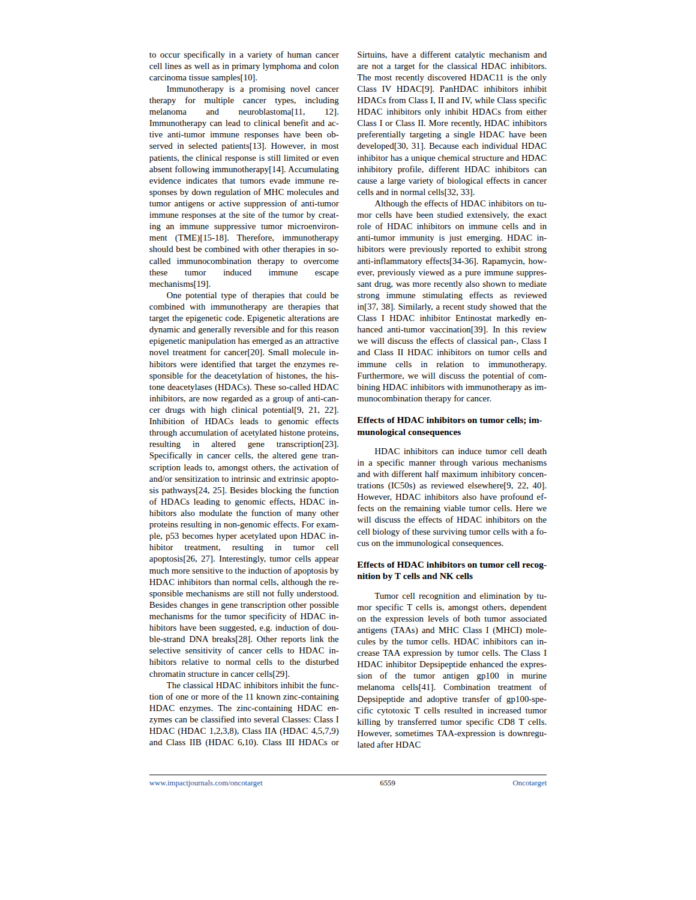to occur specifically in a variety of human cancer cell lines as well as in primary lymphoma and colon carcinoma tissue samples[10].
Immunotherapy is a promising novel cancer therapy for multiple cancer types, including melanoma and neuroblastoma[11, 12]. Immunotherapy can lead to clinical benefit and active anti-tumor immune responses have been observed in selected patients[13]. However, in most patients, the clinical response is still limited or even absent following immunotherapy[14]. Accumulating evidence indicates that tumors evade immune responses by down regulation of MHC molecules and tumor antigens or active suppression of anti-tumor immune responses at the site of the tumor by creating an immune suppressive tumor microenvironment (TME)[15-18]. Therefore, immunotherapy should best be combined with other therapies in so-called immunocombination therapy to overcome these tumor induced immune escape mechanisms[19].
One potential type of therapies that could be combined with immunotherapy are therapies that target the epigenetic code. Epigenetic alterations are dynamic and generally reversible and for this reason epigenetic manipulation has emerged as an attractive novel treatment for cancer[20]. Small molecule inhibitors were identified that target the enzymes responsible for the deacetylation of histones, the histone deacetylases (HDACs). These so-called HDAC inhibitors, are now regarded as a group of anti-cancer drugs with high clinical potential[9, 21, 22]. Inhibition of HDACs leads to genomic effects through accumulation of acetylated histone proteins, resulting in altered gene transcription[23]. Specifically in cancer cells, the altered gene transcription leads to, amongst others, the activation of and/or sensitization to intrinsic and extrinsic apoptosis pathways[24, 25]. Besides blocking the function of HDACs leading to genomic effects, HDAC inhibitors also modulate the function of many other proteins resulting in non-genomic effects. For example, p53 becomes hyper acetylated upon HDAC inhibitor treatment, resulting in tumor cell apoptosis[26, 27]. Interestingly, tumor cells appear much more sensitive to the induction of apoptosis by HDAC inhibitors than normal cells, although the responsible mechanisms are still not fully understood. Besides changes in gene transcription other possible mechanisms for the tumor specificity of HDAC inhibitors have been suggested, e.g. induction of double-strand DNA breaks[28]. Other reports link the selective sensitivity of cancer cells to HDAC inhibitors relative to normal cells to the disturbed chromatin structure in cancer cells[29].
The classical HDAC inhibitors inhibit the function of one or more of the 11 known zinc-containing HDAC enzymes. The zinc-containing HDAC enzymes can be classified into several Classes: Class I HDAC (HDAC 1,2,3,8), Class IIA (HDAC 4,5,7,9) and Class IIB (HDAC 6,10). Class III HDACs or Sirtuins, have a different catalytic mechanism and are not a target for the classical HDAC inhibitors. The most recently discovered HDAC11 is the only Class IV HDAC[9]. PanHDAC inhibitors inhibit HDACs from Class I, II and IV, while Class specific HDAC inhibitors only inhibit HDACs from either Class I or Class II. More recently, HDAC inhibitors preferentially targeting a single HDAC have been developed[30, 31]. Because each individual HDAC inhibitor has a unique chemical structure and HDAC inhibitory profile, different HDAC inhibitors can cause a large variety of biological effects in cancer cells and in normal cells[32, 33].
Although the effects of HDAC inhibitors on tumor cells have been studied extensively, the exact role of HDAC inhibitors on immune cells and in anti-tumor immunity is just emerging. HDAC inhibitors were previously reported to exhibit strong anti-inflammatory effects[34-36]. Rapamycin, however, previously viewed as a pure immune suppressant drug, was more recently also shown to mediate strong immune stimulating effects as reviewed in[37, 38]. Similarly, a recent study showed that the Class I HDAC inhibitor Entinostat markedly enhanced anti-tumor vaccination[39]. In this review we will discuss the effects of classical pan-, Class I and Class II HDAC inhibitors on tumor cells and immune cells in relation to immunotherapy. Furthermore, we will discuss the potential of combining HDAC inhibitors with immunotherapy as immunocombination therapy for cancer.
Effects of HDAC inhibitors on tumor cells; immunological consequences
HDAC inhibitors can induce tumor cell death in a specific manner through various mechanisms and with different half maximum inhibitory concentrations (IC50s) as reviewed elsewhere[9, 22, 40]. However, HDAC inhibitors also have profound effects on the remaining viable tumor cells. Here we will discuss the effects of HDAC inhibitors on the cell biology of these surviving tumor cells with a focus on the immunological consequences.
Effects of HDAC inhibitors on tumor cell recognition by T cells and NK cells
Tumor cell recognition and elimination by tumor specific T cells is, amongst others, dependent on the expression levels of both tumor associated antigens (TAAs) and MHC Class I (MHCI) molecules by the tumor cells. HDAC inhibitors can increase TAA expression by tumor cells. The Class I HDAC inhibitor Depsipeptide enhanced the expression of the tumor antigen gp100 in murine melanoma cells[41]. Combination treatment of Depsipeptide and adoptive transfer of gp100-specific cytotoxic T cells resulted in increased tumor killing by transferred tumor specific CD8 T cells. However, sometimes TAA-expression is downregulated after HDAC
www.impactjournals.com/oncotarget
6559
Oncotarget